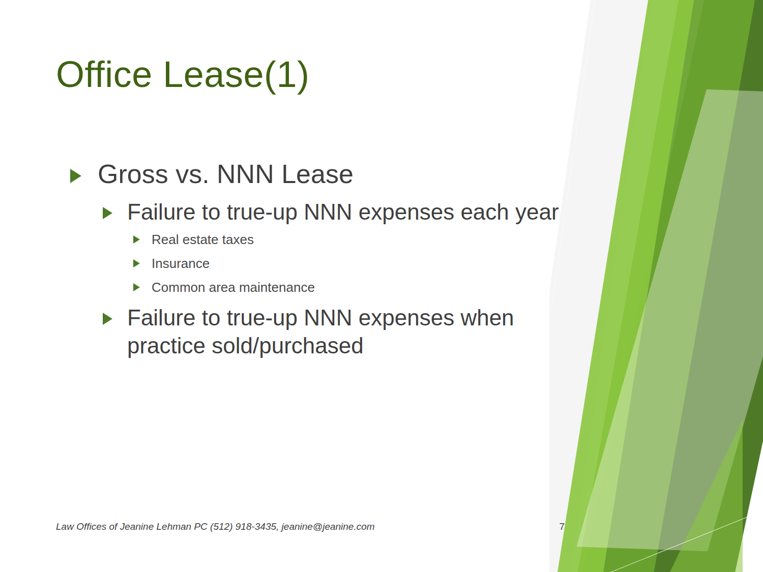Office Lease(1)
Gross vs. NNN Lease
Failure to true-up NNN expenses each year
Real estate taxes
Insurance
Common area maintenance
Failure to true-up NNN expenses when practice sold/purchased
Law Offices of Jeanine Lehman PC (512) 918-3435, jeanine@jeanine.com
7